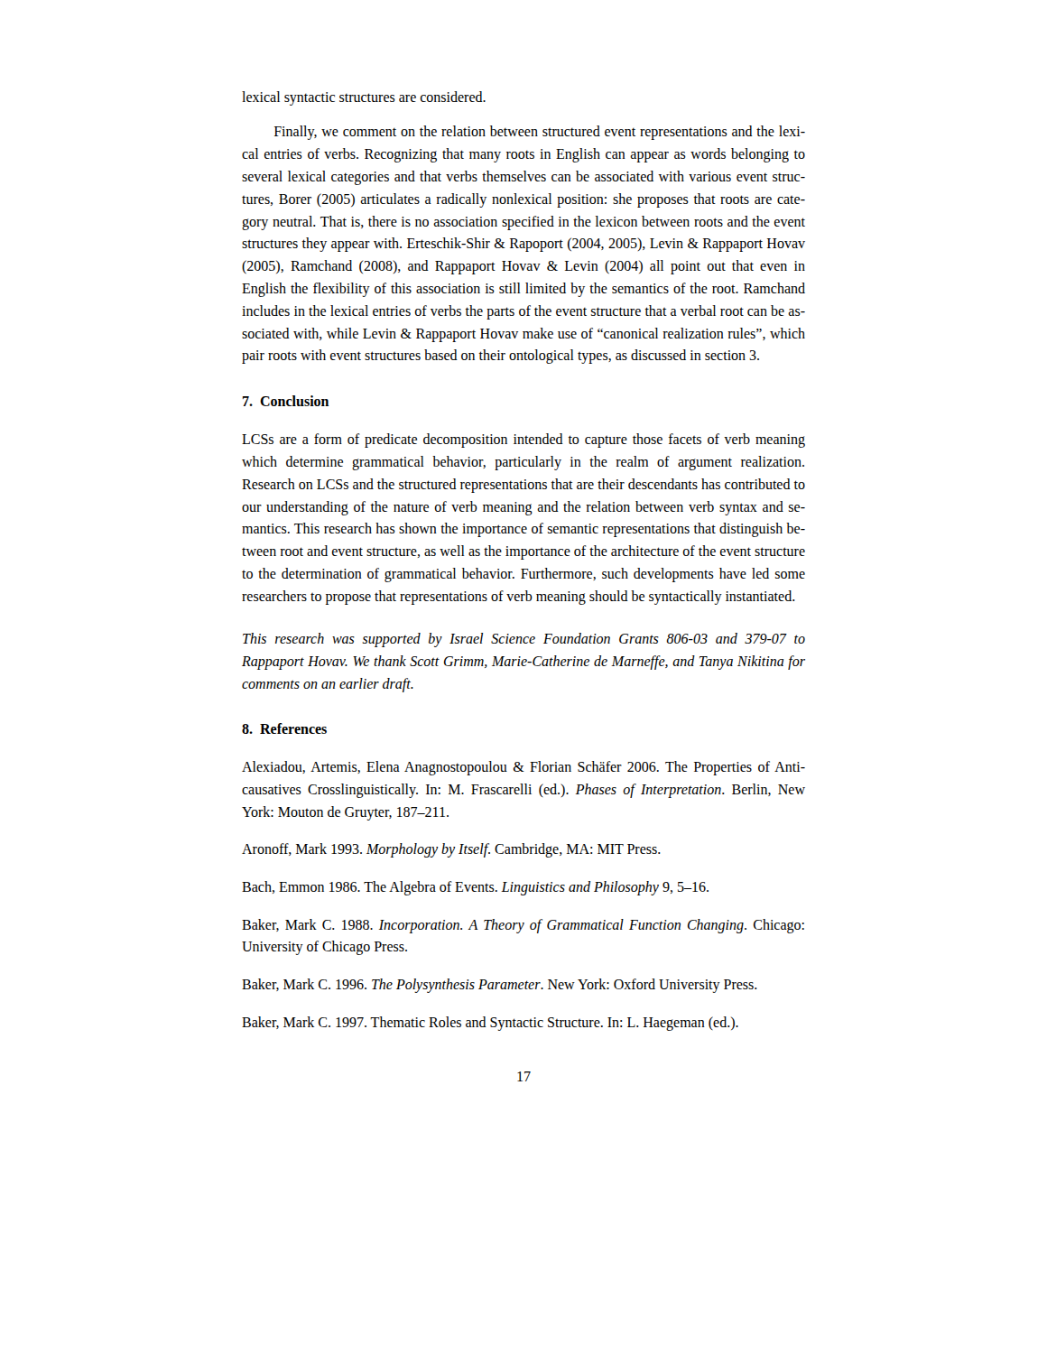lexical syntactic structures are considered.
Finally, we comment on the relation between structured event representations and the lexical entries of verbs. Recognizing that many roots in English can appear as words belonging to several lexical categories and that verbs themselves can be associated with various event structures, Borer (2005) articulates a radically nonlexical position: she proposes that roots are category neutral. That is, there is no association specified in the lexicon between roots and the event structures they appear with. Erteschik-Shir & Rapoport (2004, 2005), Levin & Rappaport Hovav (2005), Ramchand (2008), and Rappaport Hovav & Levin (2004) all point out that even in English the flexibility of this association is still limited by the semantics of the root. Ramchand includes in the lexical entries of verbs the parts of the event structure that a verbal root can be associated with, while Levin & Rappaport Hovav make use of “canonical realization rules”, which pair roots with event structures based on their ontological types, as discussed in section 3.
7. Conclusion
LCSs are a form of predicate decomposition intended to capture those facets of verb meaning which determine grammatical behavior, particularly in the realm of argument realization. Research on LCSs and the structured representations that are their descendants has contributed to our understanding of the nature of verb meaning and the relation between verb syntax and semantics. This research has shown the importance of semantic representations that distinguish between root and event structure, as well as the importance of the architecture of the event structure to the determination of grammatical behavior. Furthermore, such developments have led some researchers to propose that representations of verb meaning should be syntactically instantiated.
This research was supported by Israel Science Foundation Grants 806-03 and 379-07 to Rappaport Hovav. We thank Scott Grimm, Marie-Catherine de Marneffe, and Tanya Nikitina for comments on an earlier draft.
8. References
Alexiadou, Artemis, Elena Anagnostopoulou & Florian Schäfer 2006. The Properties of Anti-causatives Crosslinguistically. In: M. Frascarelli (ed.). Phases of Interpretation. Berlin, New York: Mouton de Gruyter, 187–211.
Aronoff, Mark 1993. Morphology by Itself. Cambridge, MA: MIT Press.
Bach, Emmon 1986. The Algebra of Events. Linguistics and Philosophy 9, 5–16.
Baker, Mark C. 1988. Incorporation. A Theory of Grammatical Function Changing. Chicago: University of Chicago Press.
Baker, Mark C. 1996. The Polysynthesis Parameter. New York: Oxford University Press.
Baker, Mark C. 1997. Thematic Roles and Syntactic Structure. In: L. Haegeman (ed.).
17